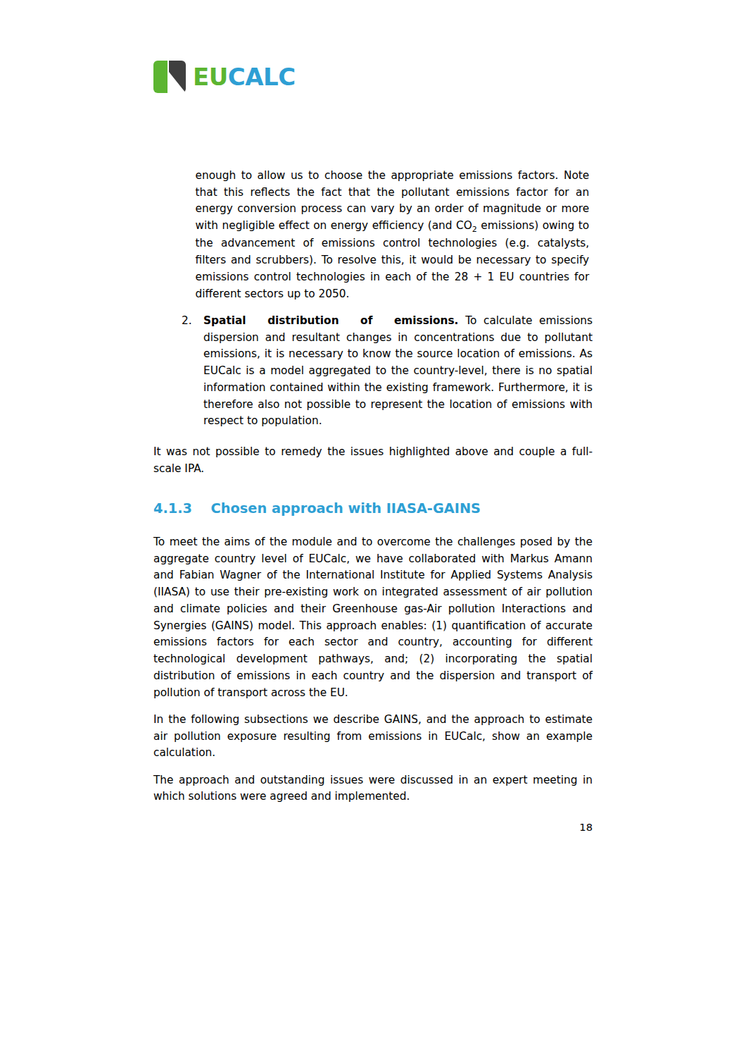EU CALC
enough to allow us to choose the appropriate emissions factors. Note that this reflects the fact that the pollutant emissions factor for an energy conversion process can vary by an order of magnitude or more with negligible effect on energy efficiency (and CO2 emissions) owing to the advancement of emissions control technologies (e.g. catalysts, filters and scrubbers). To resolve this, it would be necessary to specify emissions control technologies in each of the 28 + 1 EU countries for different sectors up to 2050.
Spatial distribution of emissions. To calculate emissions dispersion and resultant changes in concentrations due to pollutant emissions, it is necessary to know the source location of emissions. As EUCalc is a model aggregated to the country-level, there is no spatial information contained within the existing framework. Furthermore, it is therefore also not possible to represent the location of emissions with respect to population.
It was not possible to remedy the issues highlighted above and couple a full-scale IPA.
4.1.3 Chosen approach with IIASA-GAINS
To meet the aims of the module and to overcome the challenges posed by the aggregate country level of EUCalc, we have collaborated with Markus Amann and Fabian Wagner of the International Institute for Applied Systems Analysis (IIASA) to use their pre-existing work on integrated assessment of air pollution and climate policies and their Greenhouse gas-Air pollution Interactions and Synergies (GAINS) model. This approach enables: (1) quantification of accurate emissions factors for each sector and country, accounting for different technological development pathways, and; (2) incorporating the spatial distribution of emissions in each country and the dispersion and transport of pollution of transport across the EU.
In the following subsections we describe GAINS, and the approach to estimate air pollution exposure resulting from emissions in EUCalc, show an example calculation.
The approach and outstanding issues were discussed in an expert meeting in which solutions were agreed and implemented.
18